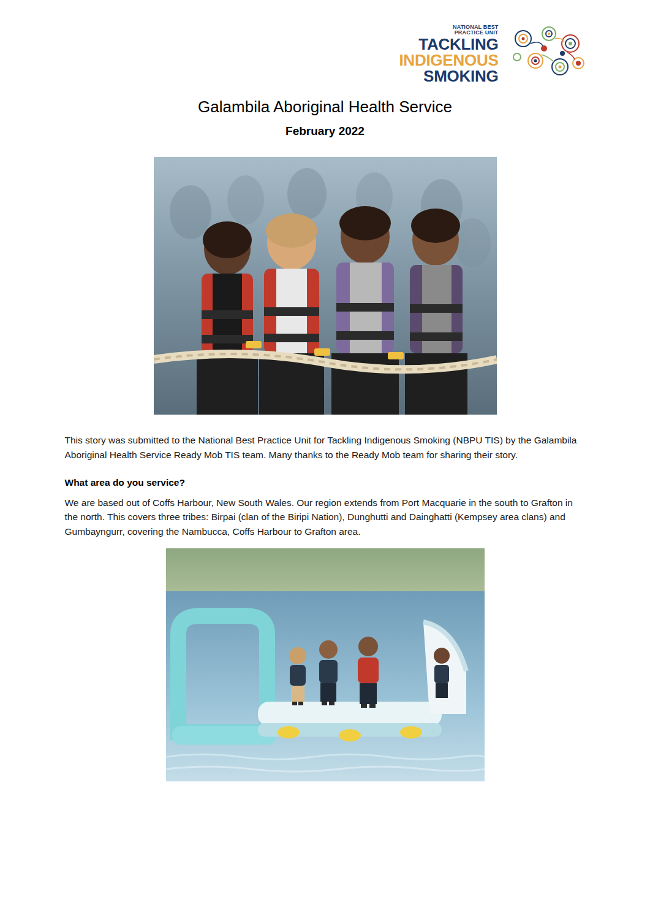National Best
Practice Unit
TACKLING
INDIGENOUS
SMOKING
Galambila Aboriginal Health Service
February 2022
This story was submitted to the National Best Practice Unit for Tackling Indigenous Smoking (NBPU TIS) by the Galambila Aboriginal Health Service Ready Mob TIS team. Many thanks to the Ready Mob team for sharing their story.
What area do you service?
We are based out of Coffs Harbour, New South Wales. Our region extends from Port Macquarie in the south to Grafton in the north. This covers three tribes: Birpai (clan of the Biripi Nation), Dunghutti and Dainghatti (Kempsey area clans) and Gumbayngurr, covering the Nambucca, Coffs Harbour to Grafton area.